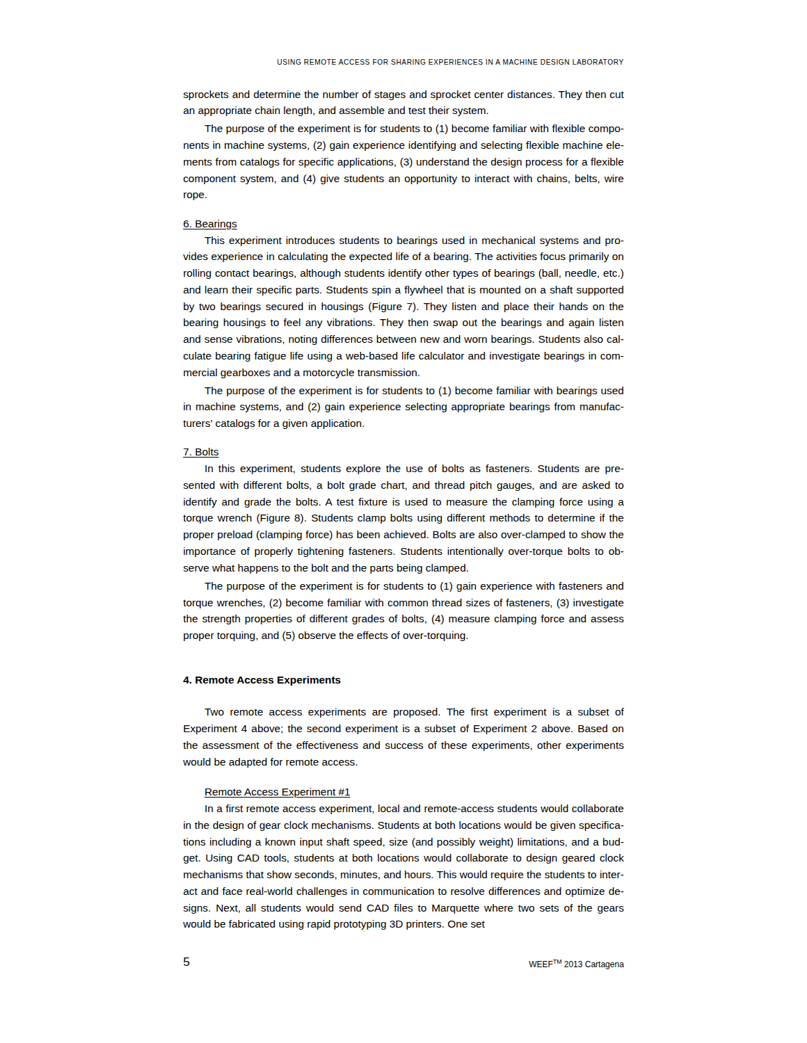Using remote access for sharing experiences in a machine design laboratory
sprockets and determine the number of stages and sprocket center distances. They then cut an appropriate chain length, and assemble and test their system.
The purpose of the experiment is for students to (1) become familiar with flexible components in machine systems, (2) gain experience identifying and selecting flexible machine elements from catalogs for specific applications, (3) understand the design process for a flexible component system, and (4) give students an opportunity to interact with chains, belts, wire rope.
6. Bearings
This experiment introduces students to bearings used in mechanical systems and provides experience in calculating the expected life of a bearing. The activities focus primarily on rolling contact bearings, although students identify other types of bearings (ball, needle, etc.) and learn their specific parts. Students spin a flywheel that is mounted on a shaft supported by two bearings secured in housings (Figure 7). They listen and place their hands on the bearing housings to feel any vibrations. They then swap out the bearings and again listen and sense vibrations, noting differences between new and worn bearings. Students also calculate bearing fatigue life using a web-based life calculator and investigate bearings in commercial gearboxes and a motorcycle transmission.
The purpose of the experiment is for students to (1) become familiar with bearings used in machine systems, and (2) gain experience selecting appropriate bearings from manufacturers’ catalogs for a given application.
7. Bolts
In this experiment, students explore the use of bolts as fasteners. Students are presented with different bolts, a bolt grade chart, and thread pitch gauges, and are asked to identify and grade the bolts. A test fixture is used to measure the clamping force using a torque wrench (Figure 8). Students clamp bolts using different methods to determine if the proper preload (clamping force) has been achieved. Bolts are also over-clamped to show the importance of properly tightening fasteners. Students intentionally over-torque bolts to observe what happens to the bolt and the parts being clamped.
The purpose of the experiment is for students to (1) gain experience with fasteners and torque wrenches, (2) become familiar with common thread sizes of fasteners, (3) investigate the strength properties of different grades of bolts, (4) measure clamping force and assess proper torquing, and (5) observe the effects of over-torquing.
4. Remote Access Experiments
Two remote access experiments are proposed. The first experiment is a subset of Experiment 4 above; the second experiment is a subset of Experiment 2 above. Based on the assessment of the effectiveness and success of these experiments, other experiments would be adapted for remote access.
Remote Access Experiment #1
In a first remote access experiment, local and remote-access students would collaborate in the design of gear clock mechanisms. Students at both locations would be given specifications including a known input shaft speed, size (and possibly weight) limitations, and a budget. Using CAD tools, students at both locations would collaborate to design geared clock mechanisms that show seconds, minutes, and hours. This would require the students to interact and face real-world challenges in communication to resolve differences and optimize designs. Next, all students would send CAD files to Marquette where two sets of the gears would be fabricated using rapid prototyping 3D printers. One set
5
WEEFTM 2013 Cartagena